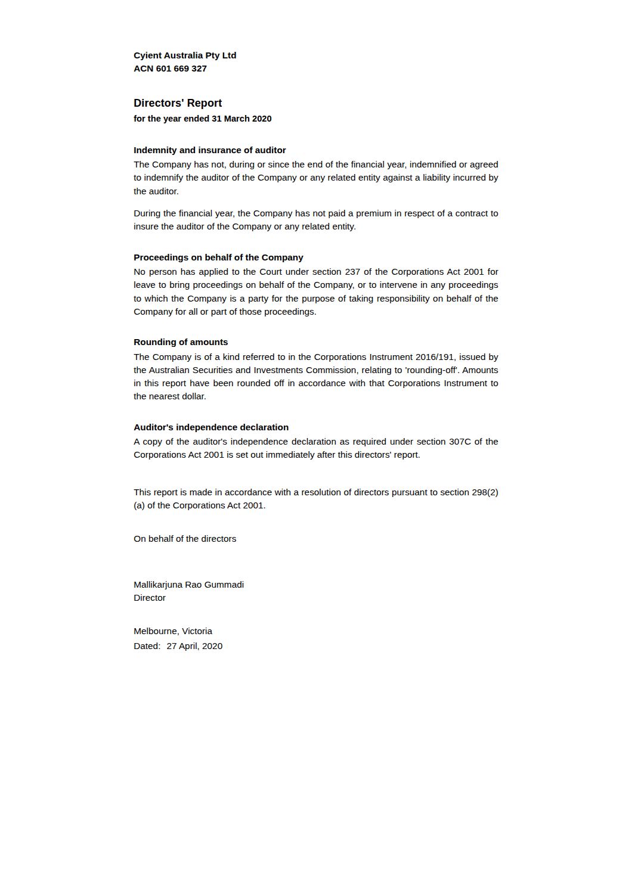Cyient Australia Pty Ltd
ACN 601 669 327
Directors' Report
for the year ended 31 March 2020
Indemnity and insurance of auditor
The Company has not, during or since the end of the financial year, indemnified or agreed to indemnify the auditor of the Company or any related entity against a liability incurred by the auditor.
During the financial year, the Company has not paid a premium in respect of a contract to insure the auditor of the Company or any related entity.
Proceedings on behalf of the Company
No person has applied to the Court under section 237 of the Corporations Act 2001 for leave to bring proceedings on behalf of the Company, or to intervene in any proceedings to which the Company is a party for the purpose of taking responsibility on behalf of the Company for all or part of those proceedings.
Rounding of amounts
The Company is of a kind referred to in the Corporations Instrument 2016/191, issued by the Australian Securities and Investments Commission, relating to 'rounding-off'. Amounts in this report have been rounded off in accordance with that Corporations Instrument to the nearest dollar.
Auditor's independence declaration
A copy of the auditor's independence declaration as required under section 307C of the Corporations Act 2001 is set out immediately after this directors' report.
This report is made in accordance with a resolution of directors pursuant to section 298(2)(a) of the Corporations Act 2001.
On behalf of the directors
Mallikarjuna Rao Gummadi
Director
Melbourne, Victoria
Dated: 27 April, 2020